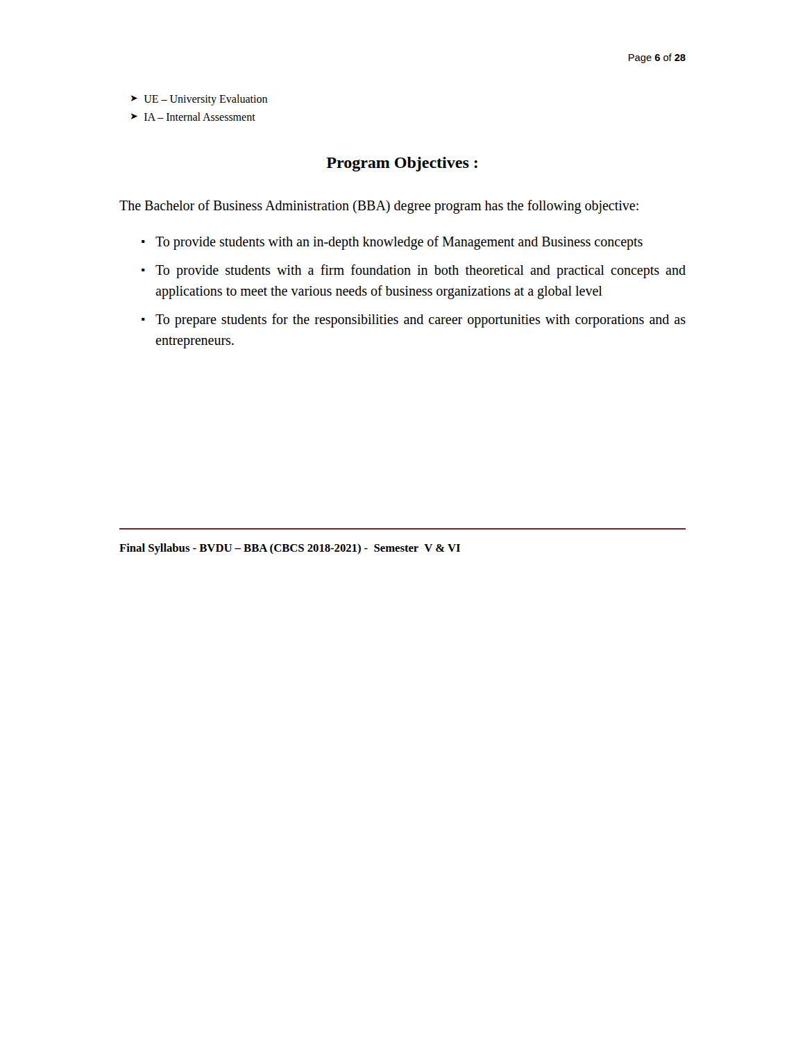Page 6 of 28
UE – University Evaluation
IA – Internal Assessment
Program Objectives :
The Bachelor of Business Administration (BBA) degree program has the following objective:
To provide students with an in-depth knowledge of Management and Business concepts
To provide students with a firm foundation in both theoretical and practical concepts and applications to meet the various needs of business organizations at a global level
To prepare students for the responsibilities and career opportunities with corporations and as entrepreneurs.
Final Syllabus - BVDU – BBA (CBCS 2018-2021) - Semester V & VI